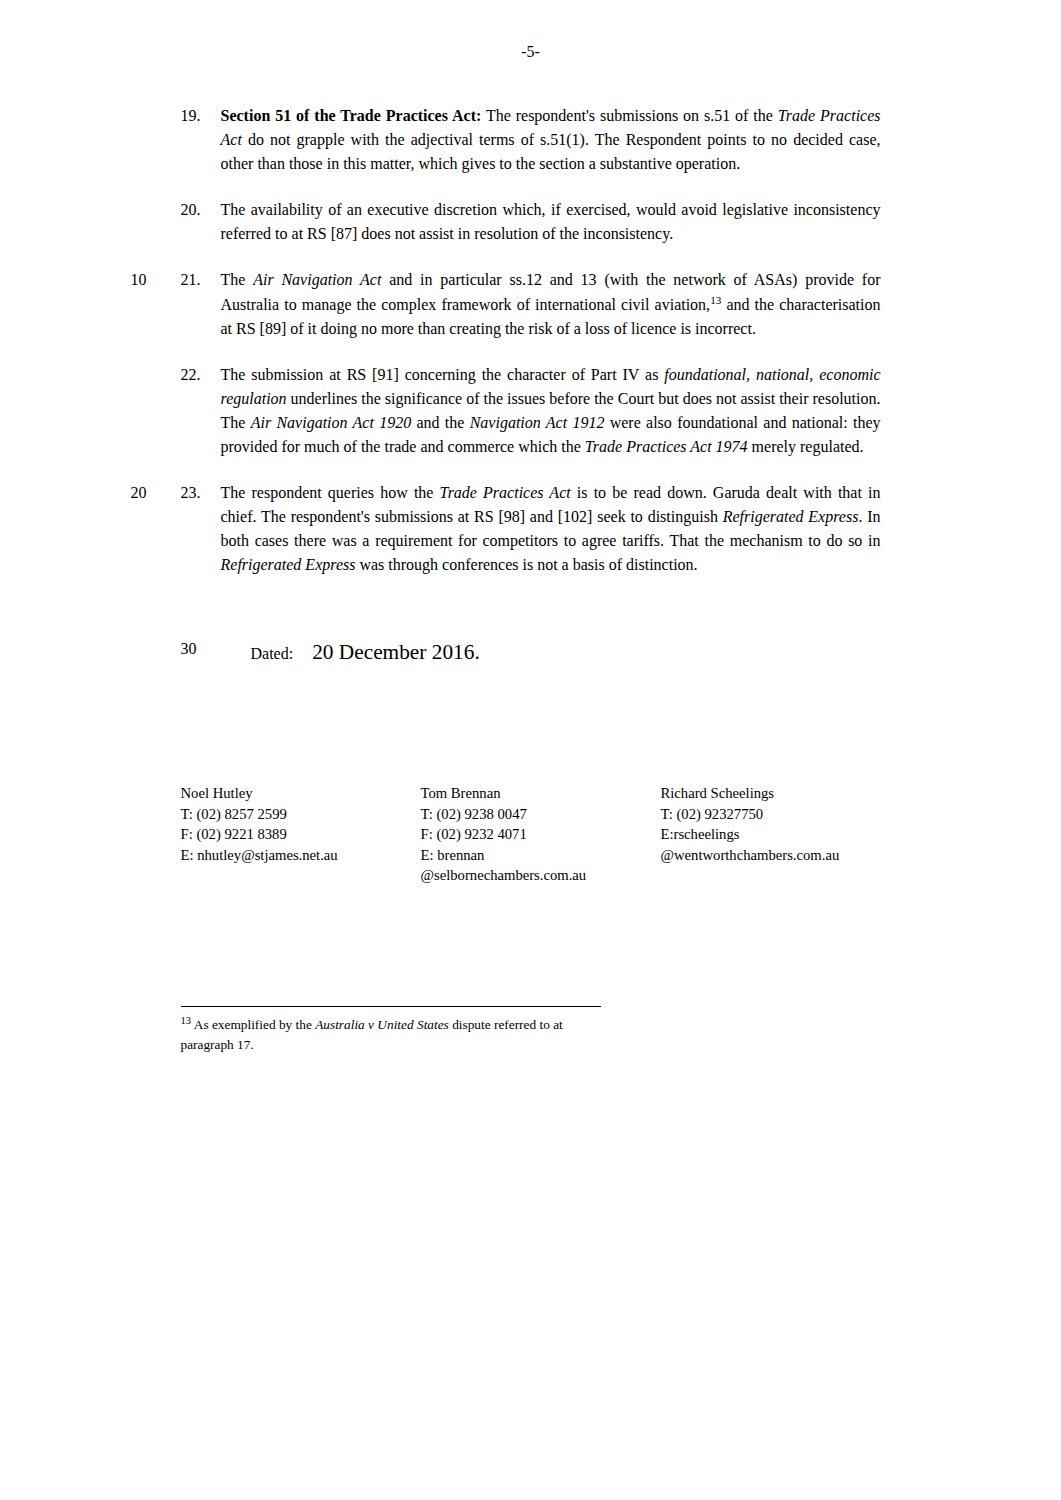-5-
Section 51 of the Trade Practices Act: The respondent's submissions on s.51 of the Trade Practices Act do not grapple with the adjectival terms of s.51(1). The Respondent points to no decided case, other than those in this matter, which gives to the section a substantive operation.
The availability of an executive discretion which, if exercised, would avoid legislative inconsistency referred to at RS [87] does not assist in resolution of the inconsistency.
10 The Air Navigation Act and in particular ss.12 and 13 (with the network of ASAs) provide for Australia to manage the complex framework of international civil aviation,13 and the characterisation at RS [89] of it doing no more than creating the risk of a loss of licence is incorrect.
The submission at RS [91] concerning the character of Part IV as foundational, national, economic regulation underlines the significance of the issues before the Court but does not assist their resolution. The Air Navigation Act 1920 and the Navigation Act 1912 were also foundational and national: they provided for much of the trade and commerce which the Trade Practices Act 1974 merely regulated.
20 The respondent queries how the Trade Practices Act is to be read down. Garuda dealt with that in chief. The respondent's submissions at RS [98] and [102] seek to distinguish Refrigerated Express. In both cases there was a requirement for competitors to agree tariffs. That the mechanism to do so in Refrigerated Express was through conferences is not a basis of distinction.
30 Dated: 20 December 2016.
    
Noel Hutley
T: (02) 8257 2599
F: (02) 9221 8389
E: nhutley@stjames.net.au
    
Tom Brennan
T: (02) 9238 0047
F: (02) 9232 4071
E: brennan
@selbornechambers.com.au
    
Richard Scheelings
T: (02) 92327750
E:rscheelings
@wentworthchambers.com.au
13 As exemplified by the Australia v United States dispute referred to at paragraph 17.